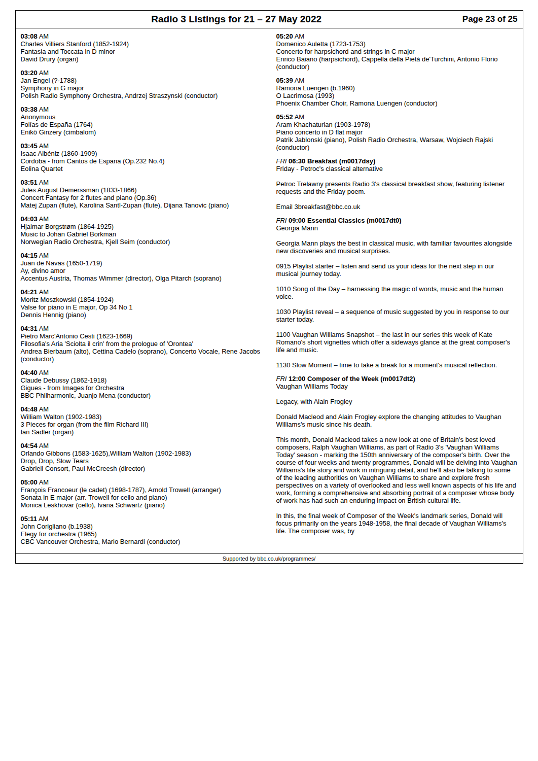Radio 3 Listings for 21 – 27 May 2022
Page 23 of 25
03:08 AM
Charles Villiers Stanford (1852-1924)
Fantasia and Toccata in D minor
David Drury (organ)
03:20 AM
Jan Engel (?-1788)
Symphony in G major
Polish Radio Symphony Orchestra, Andrzej Straszynski (conductor)
03:38 AM
Anonymous
Folías de España (1764)
Enikö Ginzery (cimbalom)
03:45 AM
Isaac Albéniz (1860-1909)
Cordoba - from Cantos de Espana (Op.232 No.4)
Eolina Quartet
03:51 AM
Jules August Demerssman (1833-1866)
Concert Fantasy for 2 flutes and piano (Op.36)
Matej Zupan (flute), Karolina Santl-Zupan (flute), Dijana Tanovic (piano)
04:03 AM
Hjalmar Borgstrøm (1864-1925)
Music to Johan Gabriel Borkman
Norwegian Radio Orchestra, Kjell Seim (conductor)
04:15 AM
Juan de Navas (1650-1719)
Ay, divino amor
Accentus Austria, Thomas Wimmer (director), Olga Pitarch (soprano)
04:21 AM
Moritz Moszkowski (1854-1924)
Valse for piano in E major, Op 34 No 1
Dennis Hennig (piano)
04:31 AM
Pietro Marc'Antonio Cesti (1623-1669)
Filosofia's Aria 'Sciolta il crin' from the prologue of 'Orontea'
Andrea Bierbaum (alto), Cettina Cadelo (soprano), Concerto Vocale, Rene Jacobs (conductor)
04:40 AM
Claude Debussy (1862-1918)
Gigues - from Images for Orchestra
BBC Philharmonic, Juanjo Mena (conductor)
04:48 AM
William Walton (1902-1983)
3 Pieces for organ (from the film Richard III)
Ian Sadler (organ)
04:54 AM
Orlando Gibbons (1583-1625),William Walton (1902-1983)
Drop, Drop, Slow Tears
Gabrieli Consort, Paul McCreesh (director)
05:00 AM
François Francoeur (le cadet) (1698-1787), Arnold Trowell (arranger)
Sonata in E major (arr. Trowell for cello and piano)
Monica Leskhovar (cello), Ivana Schwartz (piano)
05:11 AM
John Corigliano (b.1938)
Elegy for orchestra (1965)
CBC Vancouver Orchestra, Mario Bernardi (conductor)
05:20 AM
Domenico Auletta (1723-1753)
Concerto for harpsichord and strings in C major
Enrico Baiano (harpsichord), Cappella della Pietà de'Turchini, Antonio Florio (conductor)
05:39 AM
Ramona Luengen (b.1960)
O Lacrimosa (1993)
Phoenix Chamber Choir, Ramona Luengen (conductor)
05:52 AM
Aram Khachaturian (1903-1978)
Piano concerto in D flat major
Patrik Jablonski (piano), Polish Radio Orchestra, Warsaw, Wojciech Rajski (conductor)
FRI 06:30 Breakfast (m0017dsy)
Friday - Petroc's classical alternative
Petroc Trelawny presents Radio 3's classical breakfast show, featuring listener requests and the Friday poem.
Email 3breakfast@bbc.co.uk
FRI 09:00 Essential Classics (m0017dt0)
Georgia Mann
Georgia Mann plays the best in classical music, with familiar favourites alongside new discoveries and musical surprises.
0915 Playlist starter – listen and send us your ideas for the next step in our musical journey today.
1010 Song of the Day – harnessing the magic of words, music and the human voice.
1030 Playlist reveal – a sequence of music suggested by you in response to our starter today.
1100 Vaughan Williams Snapshot – the last in our series this week of Kate Romano's short vignettes which offer a sideways glance at the great composer's life and music.
1130 Slow Moment – time to take a break for a moment's musical reflection.
FRI 12:00 Composer of the Week (m0017dt2)
Vaughan Williams Today
Legacy, with Alain Frogley
Donald Macleod and Alain Frogley explore the changing attitudes to Vaughan Williams's music since his death.
This month, Donald Macleod takes a new look at one of Britain's best loved composers, Ralph Vaughan Williams, as part of Radio 3's 'Vaughan Williams Today' season - marking the 150th anniversary of the composer's birth. Over the course of four weeks and twenty programmes, Donald will be delving into Vaughan Williams's life story and work in intriguing detail, and he'll also be talking to some of the leading authorities on Vaughan Williams to share and explore fresh perspectives on a variety of overlooked and less well known aspects of his life and work, forming a comprehensive and absorbing portrait of a composer whose body of work has had such an enduring impact on British cultural life.
In this, the final week of Composer of the Week's landmark series, Donald will focus primarily on the years 1948-1958, the final decade of Vaughan Williams's life. The composer was, by
Supported by bbc.co.uk/programmes/